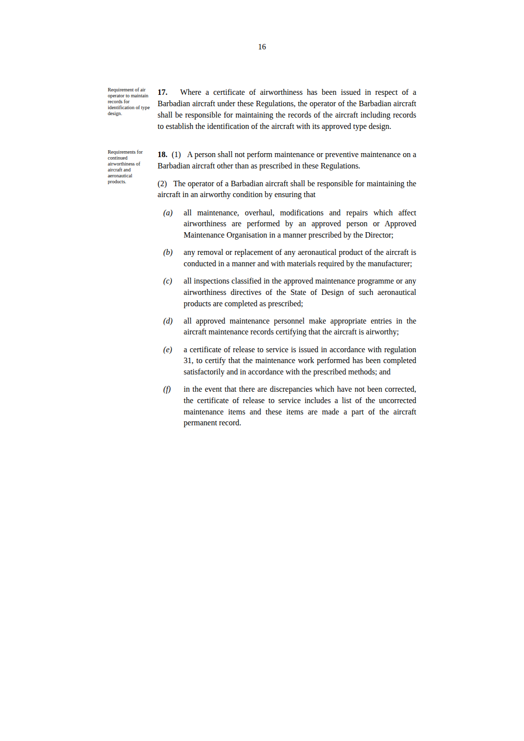16
Requirement of air operator to maintain records for identification of type design.
17. Where a certificate of airworthiness has been issued in respect of a Barbadian aircraft under these Regulations, the operator of the Barbadian aircraft shall be responsible for maintaining the records of the aircraft including records to establish the identification of the aircraft with its approved type design.
Require­ments for continued airworthiness of aircraft and aeronautical products.
18. (1) A person shall not perform maintenance or preventive maintenance on a Barbadian aircraft other than as prescribed in these Regulations.
(2) The operator of a Barbadian aircraft shall be responsible for maintaining the aircraft in an airworthy condition by ensuring that
(a) all maintenance, overhaul, modifications and repairs which affect airworthiness are performed by an approved person or Approved Maintenance Organisation in a manner prescribed by the Director;
(b) any removal or replacement of any aeronautical product of the aircraft is conducted in a manner and with materials required by the manufacturer;
(c) all inspections classified in the approved maintenance programme or any airworthiness directives of the State of Design of such aeronautical products are completed as prescribed;
(d) all approved maintenance personnel make appropriate entries in the aircraft maintenance records certifying that the aircraft is airworthy;
(e) a certificate of release to service is issued in accordance with regulation 31, to certify that the maintenance work performed has been completed satisfactorily and in accordance with the prescribed methods; and
(f) in the event that there are discrepancies which have not been corrected, the certificate of release to service includes a list of the uncorrected maintenance items and these items are made a part of the aircraft permanent record.